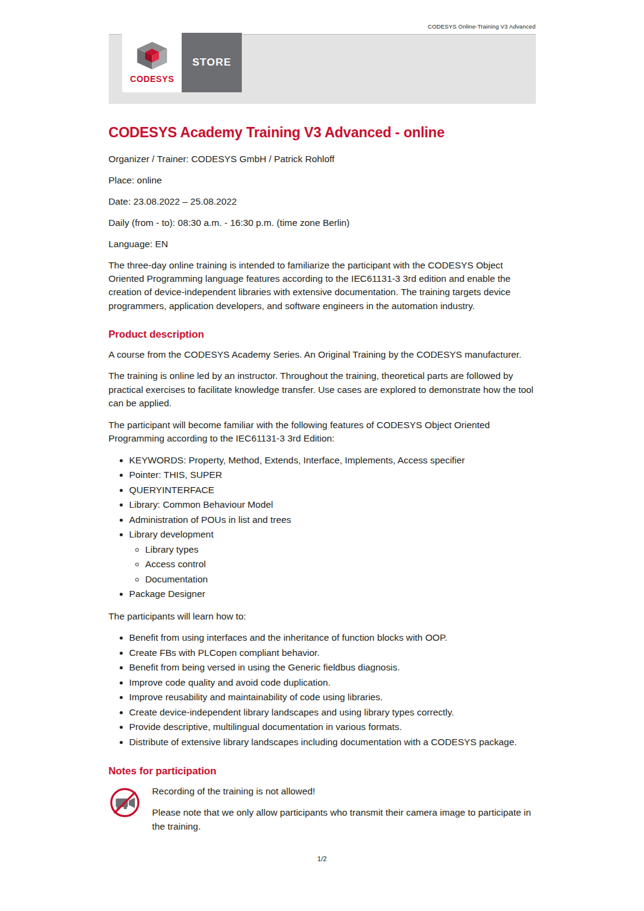CODESYS Online-Training V3 Advanced
CODESYS
STORE
CODESYS Academy Training V3 Advanced - online
Organizer / Trainer: CODESYS GmbH / Patrick Rohloff
Place: online
Date: 23.08.2022 – 25.08.2022
Daily (from - to): 08:30 a.m. - 16:30 p.m. (time zone Berlin)
Language: EN
The three-day online training is intended to familiarize the participant with the CODESYS Object Oriented Programming language features according to the IEC61131-3 3rd edition and enable the creation of device-independent libraries with extensive documentation. The training targets device programmers, application developers, and software engineers in the automation industry.
Product description
A course from the CODESYS Academy Series. An Original Training by the CODESYS manufacturer.
The training is online led by an instructor. Throughout the training, theoretical parts are followed by practical exercises to facilitate knowledge transfer. Use cases are explored to demonstrate how the tool can be applied.
The participant will become familiar with the following features of CODESYS Object Oriented Programming according to the IEC61131-3 3rd Edition:
KEYWORDS: Property, Method, Extends, Interface, Implements, Access specifier
Pointer: THIS, SUPER
QUERYINTERFACE
Library: Common Behaviour Model
Administration of POUs in list and trees
Library development
Library types
Access control
Documentation
Package Designer
The participants will learn how to:
Benefit from using interfaces and the inheritance of function blocks with OOP.
Create FBs with PLCopen compliant behavior.
Benefit from being versed in using the Generic fieldbus diagnosis.
Improve code quality and avoid code duplication.
Improve reusability and maintainability of code using libraries.
Create device-independent library landscapes and using library types correctly.
Provide descriptive, multilingual documentation in various formats.
Distribute of extensive library landscapes including documentation with a CODESYS package.
Notes for participation
Recording of the training is not allowed!
Please note that we only allow participants who transmit their camera image to participate in the training.
1/2